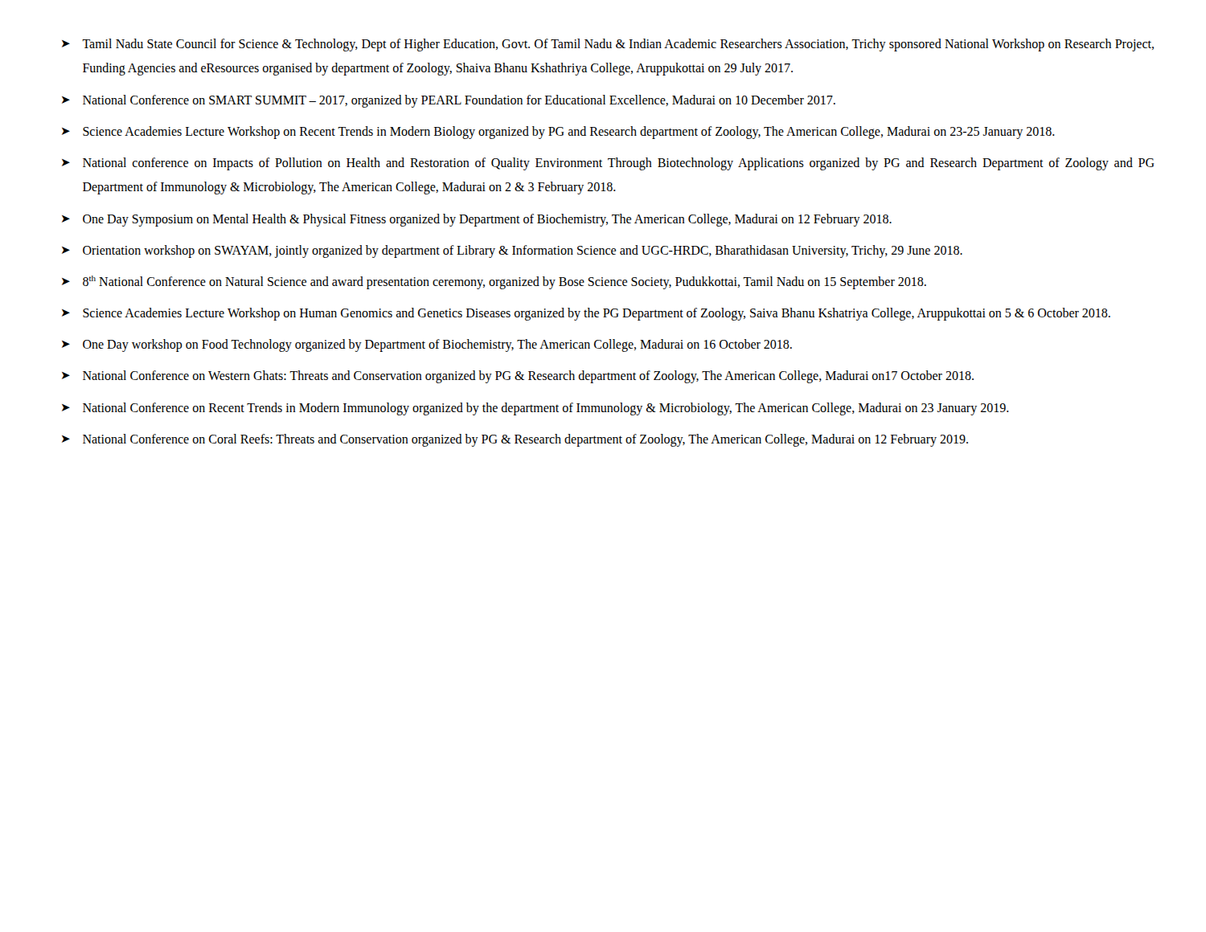Tamil Nadu State Council for Science & Technology, Dept of Higher Education, Govt. Of Tamil Nadu & Indian Academic Researchers Association, Trichy sponsored National Workshop on Research Project, Funding Agencies and eResources organised by department of Zoology, Shaiva Bhanu Kshathriya College, Aruppukottai on 29 July 2017.
National Conference on SMART SUMMIT – 2017, organized by PEARL Foundation for Educational Excellence, Madurai on 10 December 2017.
Science Academies Lecture Workshop on Recent Trends in Modern Biology organized by PG and Research department of Zoology, The American College, Madurai on 23-25 January 2018.
National conference on Impacts of Pollution on Health and Restoration of Quality Environment Through Biotechnology Applications organized by PG and Research Department of Zoology and PG Department of Immunology & Microbiology, The American College, Madurai on 2 & 3 February 2018.
One Day Symposium on Mental Health & Physical Fitness organized by Department of Biochemistry, The American College, Madurai on 12 February 2018.
Orientation workshop on SWAYAM, jointly organized by department of Library & Information Science and UGC-HRDC, Bharathidasan University, Trichy, 29 June 2018.
8th National Conference on Natural Science and award presentation ceremony, organized by Bose Science Society, Pudukkottai, Tamil Nadu on 15 September 2018.
Science Academies Lecture Workshop on Human Genomics and Genetics Diseases organized by the PG Department of Zoology, Saiva Bhanu Kshatriya College, Aruppukottai on 5 & 6 October 2018.
One Day workshop on Food Technology organized by Department of Biochemistry, The American College, Madurai on 16 October 2018.
National Conference on Western Ghats: Threats and Conservation organized by PG & Research department of Zoology, The American College, Madurai on17 October 2018.
National Conference on Recent Trends in Modern Immunology organized by the department of Immunology & Microbiology, The American College, Madurai on 23 January 2019.
National Conference on Coral Reefs: Threats and Conservation organized by PG & Research department of Zoology, The American College, Madurai on 12 February 2019.